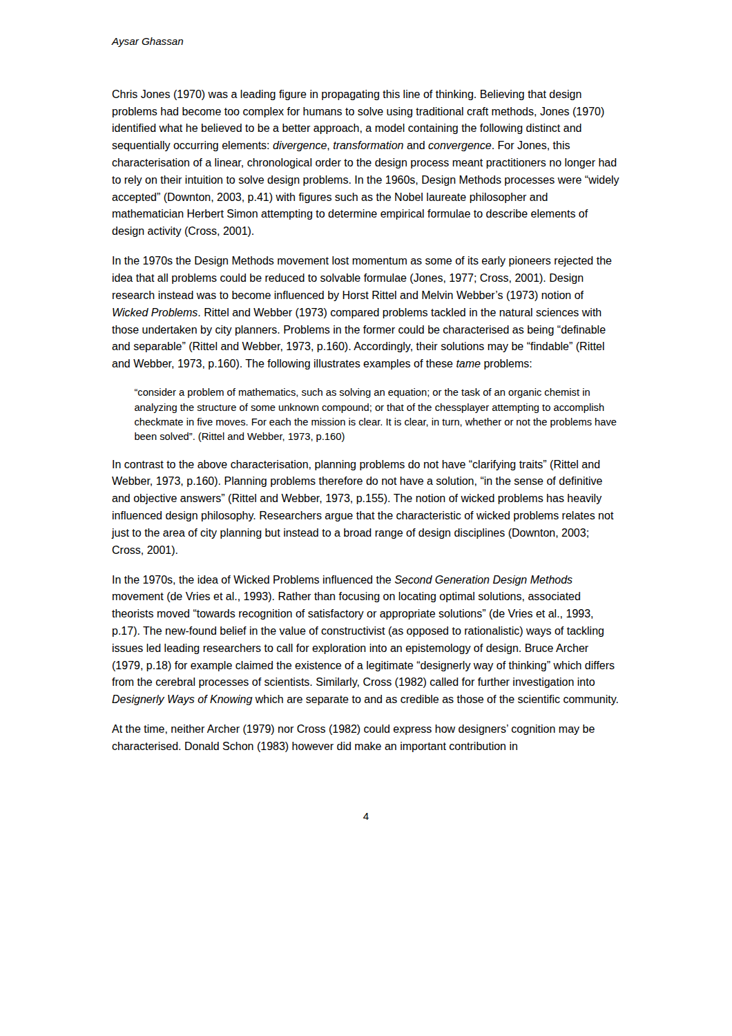Aysar Ghassan
Chris Jones (1970) was a leading figure in propagating this line of thinking. Believing that design problems had become too complex for humans to solve using traditional craft methods, Jones (1970) identified what he believed to be a better approach, a model containing the following distinct and sequentially occurring elements: divergence, transformation and convergence. For Jones, this characterisation of a linear, chronological order to the design process meant practitioners no longer had to rely on their intuition to solve design problems. In the 1960s, Design Methods processes were “widely accepted” (Downton, 2003, p.41) with figures such as the Nobel laureate philosopher and mathematician Herbert Simon attempting to determine empirical formulae to describe elements of design activity (Cross, 2001).
In the 1970s the Design Methods movement lost momentum as some of its early pioneers rejected the idea that all problems could be reduced to solvable formulae (Jones, 1977; Cross, 2001). Design research instead was to become influenced by Horst Rittel and Melvin Webber’s (1973) notion of Wicked Problems. Rittel and Webber (1973) compared problems tackled in the natural sciences with those undertaken by city planners. Problems in the former could be characterised as being “definable and separable” (Rittel and Webber, 1973, p.160). Accordingly, their solutions may be “findable” (Rittel and Webber, 1973, p.160). The following illustrates examples of these tame problems:
“consider a problem of mathematics, such as solving an equation; or the task of an organic chemist in analyzing the structure of some unknown compound; or that of the chessplayer attempting to accomplish checkmate in five moves. For each the mission is clear. It is clear, in turn, whether or not the problems have been solved”. (Rittel and Webber, 1973, p.160)
In contrast to the above characterisation, planning problems do not have “clarifying traits” (Rittel and Webber, 1973, p.160). Planning problems therefore do not have a solution, “in the sense of definitive and objective answers” (Rittel and Webber, 1973, p.155). The notion of wicked problems has heavily influenced design philosophy. Researchers argue that the characteristic of wicked problems relates not just to the area of city planning but instead to a broad range of design disciplines (Downton, 2003; Cross, 2001).
In the 1970s, the idea of Wicked Problems influenced the Second Generation Design Methods movement (de Vries et al., 1993). Rather than focusing on locating optimal solutions, associated theorists moved “towards recognition of satisfactory or appropriate solutions” (de Vries et al., 1993, p.17). The new-found belief in the value of constructivist (as opposed to rationalistic) ways of tackling issues led leading researchers to call for exploration into an epistemology of design. Bruce Archer (1979, p.18) for example claimed the existence of a legitimate “designerly way of thinking” which differs from the cerebral processes of scientists. Similarly, Cross (1982) called for further investigation into Designerly Ways of Knowing which are separate to and as credible as those of the scientific community.
At the time, neither Archer (1979) nor Cross (1982) could express how designers’ cognition may be characterised. Donald Schon (1983) however did make an important contribution in
4